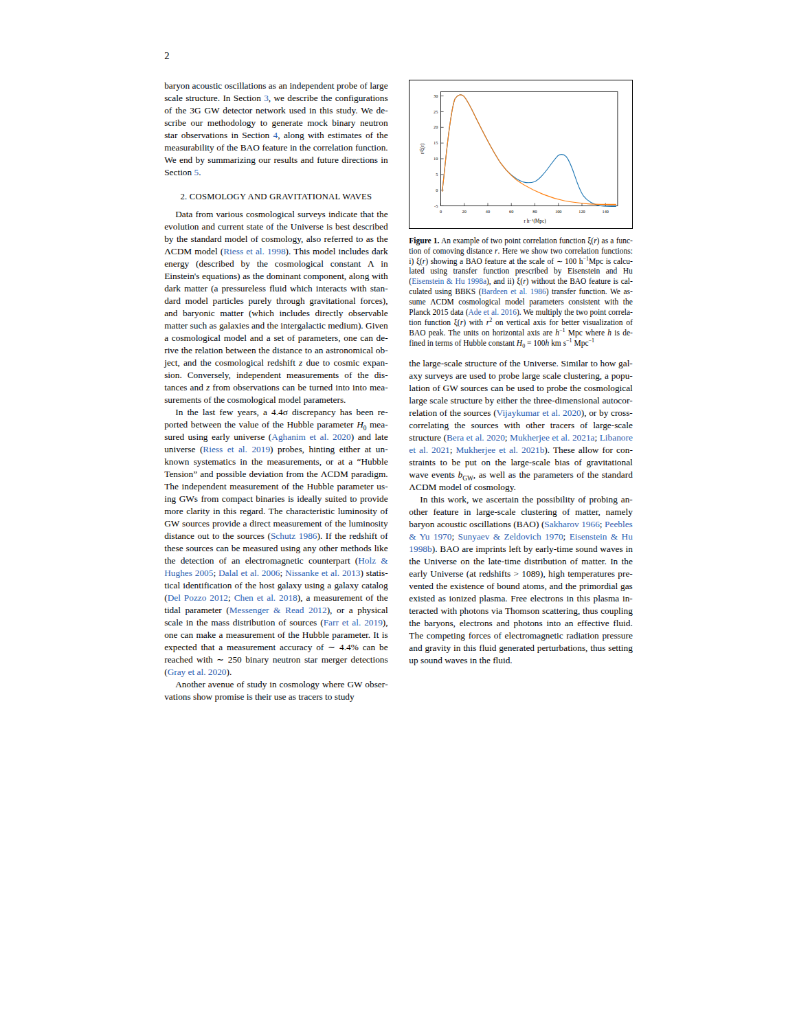2
baryon acoustic oscillations as an independent probe of large scale structure. In Section 3, we describe the configurations of the 3G GW detector network used in this study. We describe our methodology to generate mock binary neutron star observations in Section 4, along with estimates of the measurability of the BAO feature in the correlation function. We end by summarizing our results and future directions in Section 5.
2. Cosmology and Gravitational Waves
Data from various cosmological surveys indicate that the evolution and current state of the Universe is best described by the standard model of cosmology, also referred to as the ΛCDM model (Riess et al. 1998). This model includes dark energy (described by the cosmological constant Λ in Einstein's equations) as the dominant component, along with dark matter (a pressureless fluid which interacts with standard model particles purely through gravitational forces), and baryonic matter (which includes directly observable matter such as galaxies and the intergalactic medium). Given a cosmological model and a set of parameters, one can derive the relation between the distance to an astronomical object, and the cosmological redshift z due to cosmic expansion. Conversely, independent measurements of the distances and z from observations can be turned into into measurements of the cosmological model parameters.
In the last few years, a 4.4σ discrepancy has been reported between the value of the Hubble parameter H0 measured using early universe (Aghanim et al. 2020) and late universe (Riess et al. 2019) probes, hinting either at unknown systematics in the measurements, or at a “Hubble Tension” and possible deviation from the ΛCDM paradigm. The independent measurement of the Hubble parameter using GWs from compact binaries is ideally suited to provide more clarity in this regard. The characteristic luminosity of GW sources provide a direct measurement of the luminosity distance out to the sources (Schutz 1986). If the redshift of these sources can be measured using any other methods like the detection of an electromagnetic counterpart (Holz & Hughes 2005; Dalal et al. 2006; Nissanke et al. 2013) statistical identification of the host galaxy using a galaxy catalog (Del Pozzo 2012; Chen et al. 2018), a measurement of the tidal parameter (Messenger & Read 2012), or a physical scale in the mass distribution of sources (Farr et al. 2019), one can make a measurement of the Hubble parameter. It is expected that a measurement accuracy of ∼ 4.4% can be reached with ∼ 250 binary neutron star merger detections (Gray et al. 2020).
Another avenue of study in cosmology where GW observations show promise is their use as tracers to study
-5 0 5 10 15 20 25 30 0 20 40 60 80 100 120 140 r h⁻¹(Mpc) r²ξ(r)
Figure 1. An example of two point correlation function ξ(r) as a function of comoving distance r. Here we show two correlation functions: i) ξ(r) showing a BAO feature at the scale of ∼ 100 h−1Mpc is calculated using transfer function prescribed by Eisenstein and Hu (Eisenstein & Hu 1998a), and ii) ξ(r) without the BAO feature is calculated using BBKS (Bardeen et al. 1986) transfer function. We assume ΛCDM cosmological model parameters consistent with the Planck 2015 data (Ade et al. 2016). We multiply the two point correlation function ξ(r) with r2 on vertical axis for better visualization of BAO peak. The units on horizontal axis are h−1 Mpc where h is defined in terms of Hubble constant H0 = 100h km s−1 Mpc−1
the large-scale structure of the Universe. Similar to how galaxy surveys are used to probe large scale clustering, a population of GW sources can be used to probe the cosmological large scale structure by either the three-dimensional autocorrelation of the sources (Vijaykumar et al. 2020), or by cross-correlating the sources with other tracers of large-scale structure (Bera et al. 2020; Mukherjee et al. 2021a; Libanore et al. 2021; Mukherjee et al. 2021b). These allow for constraints to be put on the large-scale bias of gravitational wave events bGW, as well as the parameters of the standard ΛCDM model of cosmology.
In this work, we ascertain the possibility of probing another feature in large-scale clustering of matter, namely baryon acoustic oscillations (BAO) (Sakharov 1966; Peebles & Yu 1970; Sunyaev & Zeldovich 1970; Eisenstein & Hu 1998b). BAO are imprints left by early-time sound waves in the Universe on the late-time distribution of matter. In the early Universe (at redshifts > 1089), high temperatures prevented the existence of bound atoms, and the primordial gas existed as ionized plasma. Free electrons in this plasma interacted with photons via Thomson scattering, thus coupling the baryons, electrons and photons into an effective fluid. The competing forces of electromagnetic radiation pressure and gravity in this fluid generated perturbations, thus setting up sound waves in the fluid.